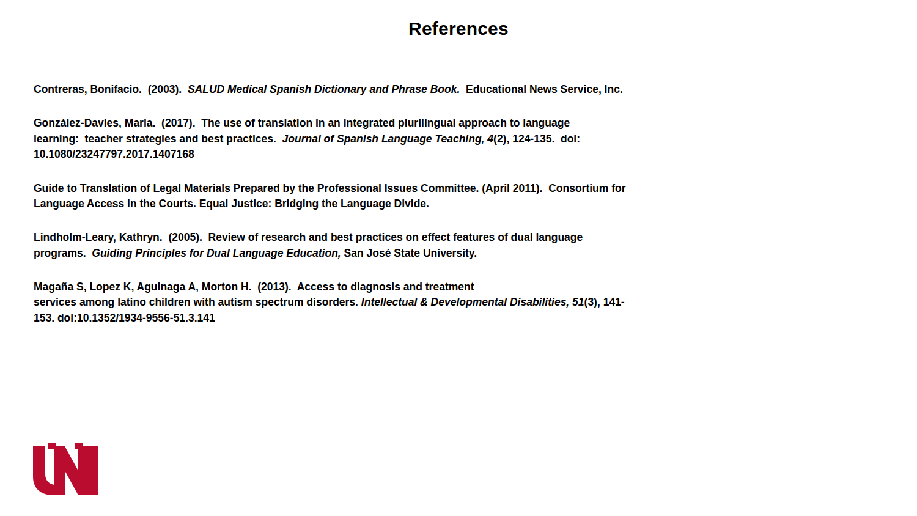References
Contreras, Bonifacio. (2003). SALUD Medical Spanish Dictionary and Phrase Book. Educational News Service, Inc.
González-Davies, Maria. (2017). The use of translation in an integrated plurilingual approach to language
learning: teacher strategies and best practices. Journal of Spanish Language Teaching, 4(2), 124-135. doi:
10.1080/23247797.2017.1407168
Guide to Translation of Legal Materials Prepared by the Professional Issues Committee. (April 2011). Consortium for
Language Access in the Courts. Equal Justice: Bridging the Language Divide.
Lindholm-Leary, Kathryn. (2005). Review of research and best practices on effect features of dual language
programs. Guiding Principles for Dual Language Education, San José State University.
Magaña S, Lopez K, Aguinaga A, Morton H. (2013). Access to diagnosis and treatment
services among latino children with autism spectrum disorders. Intellectual & Developmental Disabilities, 51(3), 141-
153. doi:10.1352/1934-9556-51.3.141
UNM